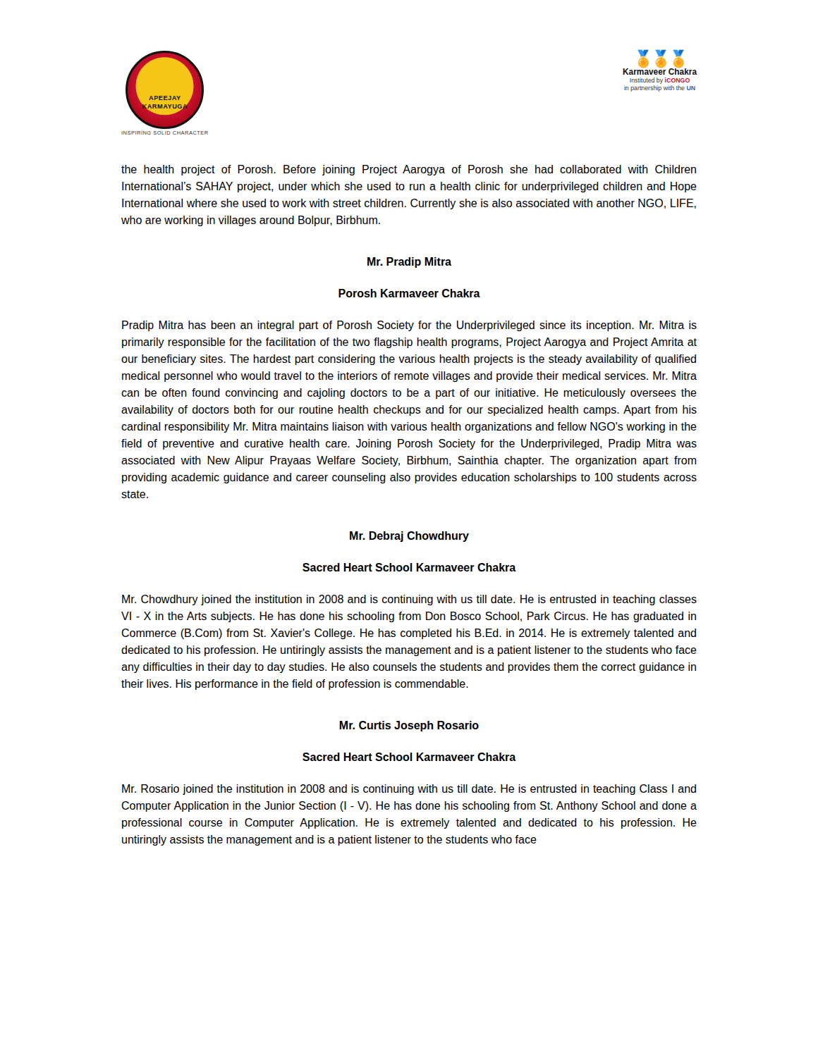APEEJAY
KARMAYUGA
INSPIRING SOLID CHARACTER
🏅🏅🏅
Karmaveer Chakra
Instituted by iCONGO
in partnership with the UN
the health project of Porosh. Before joining Project Aarogya of Porosh she had collaborated with Children International’s SAHAY project, under which she used to run a health clinic for underprivileged children and Hope International where she used to work with street children. Currently she is also associated with another NGO, LIFE, who are working in villages around Bolpur, Birbhum.
Mr. Pradip Mitra
Porosh Karmaveer Chakra
Pradip Mitra has been an integral part of Porosh Society for the Underprivileged since its inception. Mr. Mitra is primarily responsible for the facilitation of the two flagship health programs, Project Aarogya and Project Amrita at our beneficiary sites. The hardest part considering the various health projects is the steady availability of qualified medical personnel who would travel to the interiors of remote villages and provide their medical services. Mr. Mitra can be often found convincing and cajoling doctors to be a part of our initiative. He meticulously oversees the availability of doctors both for our routine health checkups and for our specialized health camps. Apart from his cardinal responsibility Mr. Mitra maintains liaison with various health organizations and fellow NGO's working in the field of preventive and curative health care. Joining Porosh Society for the Underprivileged, Pradip Mitra was associated with New Alipur Prayaas Welfare Society, Birbhum, Sainthia chapter. The organization apart from providing academic guidance and career counseling also provides education scholarships to 100 students across state.
Mr. Debraj Chowdhury
Sacred Heart School Karmaveer Chakra
Mr. Chowdhury joined the institution in 2008 and is continuing with us till date. He is entrusted in teaching classes VI - X in the Arts subjects. He has done his schooling from Don Bosco School, Park Circus. He has graduated in Commerce (B.Com) from St. Xavier's College. He has completed his B.Ed. in 2014. He is extremely talented and dedicated to his profession. He untiringly assists the management and is a patient listener to the students who face any difficulties in their day to day studies. He also counsels the students and provides them the correct guidance in their lives. His performance in the field of profession is commendable.
Mr. Curtis Joseph Rosario
Sacred Heart School Karmaveer Chakra
Mr. Rosario joined the institution in 2008 and is continuing with us till date. He is entrusted in teaching Class I and Computer Application in the Junior Section (I - V). He has done his schooling from St. Anthony School and done a professional course in Computer Application. He is extremely talented and dedicated to his profession. He untiringly assists the management and is a patient listener to the students who face